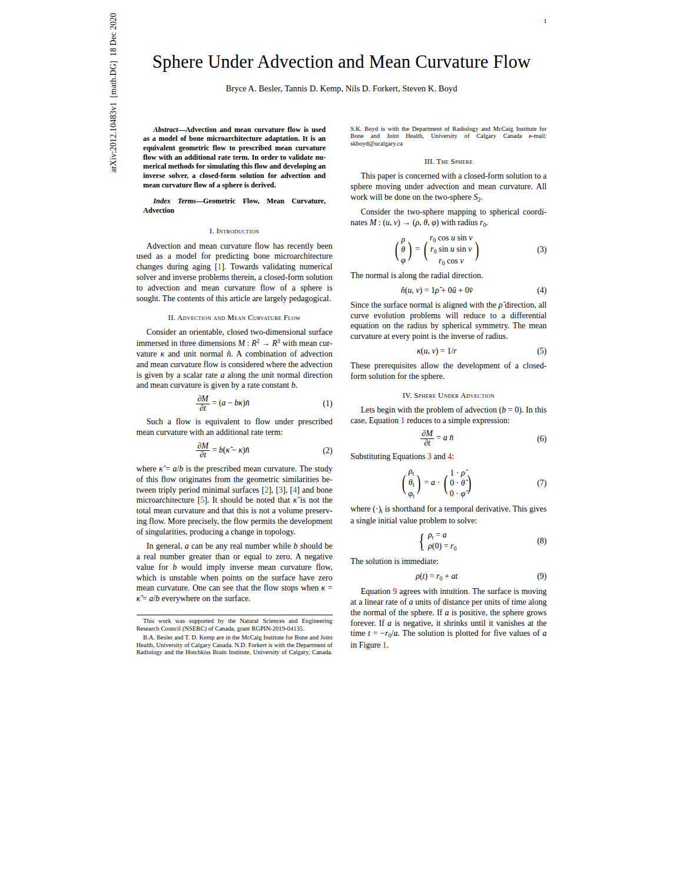1
arXiv:2012.10483v1 [math.DG] 18 Dec 2020
Sphere Under Advection and Mean Curvature Flow
Bryce A. Besler, Tannis D. Kemp, Nils D. Forkert, Steven K. Boyd
Abstract—Advection and mean curvature flow is used as a model of bone microarchitecture adaptation. It is an equivalent geometric flow to prescribed mean curvature flow with an additional rate term. In order to validate numerical methods for simulating this flow and developing an inverse solver, a closed-form solution for advection and mean curvature flow of a sphere is derived.
Index Terms—Geometric Flow, Mean Curvature, Advection
I. Introduction
Advection and mean curvature flow has recently been used as a model for predicting bone microarchitecture changes during aging [1]. Towards validating numerical solver and inverse problems therein, a closed-form solution to advection and mean curvature flow of a sphere is sought. The contents of this article are largely pedagogical.
II. Advection and Mean Curvature Flow
Consider an orientable, closed two-dimensional surface immersed in three dimensions M : R 2 → R 3 with mean curvature κ and unit normal n̂. A combination of advection and mean curvature flow is considered where the advection is given by a scalar rate a along the unit normal direction and mean curvature is given by a rate constant b.
∂M∂t = (a − bκ)n̂
(1)
Such a flow is equivalent to flow under prescribed mean curvature with an additional rate term:
∂M∂t = b(κ̃ − κ)n̂
(2)
where κ̃ = a/b is the prescribed mean curvature. The study of this flow originates from the geometric similarities between triply period minimal surfaces [2], [3], [4] and bone microarchitecture [5]. It should be noted that κ̃ is not the total mean curvature and that this is not a volume preserving flow. More precisely, the flow permits the development of singularities, producing a change in topology.
In general, a can be any real number while b should be a real number greater than or equal to zero. A negative value for b would imply inverse mean curvature flow, which is unstable when points on the surface have zero mean curvature. One can see that the flow stops when κ = κ̃ = a/b everywhere on the surface.
This work was supported by the Natural Sciences and Engineering Research Council (NSERC) of Canada, grant RGPIN-2019-04135.
B.A. Besler and T. D. Kemp are in the McCaig Institute for Bone and Joint Health, University of Calgary Canada. N.D. Forkert is with the Department of Radiology and the Hotchkiss Brain Institute, University of Calgary, Canada. S.K. Boyd is with the Department of Radiology and McCaig Institute for Bone and Joint Health, University of Calgary Canada e-mail: skboyd@ucalgary.ca
III. The Sphere
This paper is concerned with a closed-form solution to a sphere moving under advection and mean curvature. All work will be done on the two-sphere S 2.
Consider the two-sphere mapping to spherical coordinates M : (u, v) → (ρ, θ, φ) with radius r 0.
(ρθφ) = (r 0 cos u sin v r 0 sin u sin v r 0 cos v)
(3)
The normal is along the radial direction.
n̂(u, v) = 1ρ̂ + 0û + 0v̂
(4)
Since the surface normal is aligned with the ρ̂ direction, all curve evolution problems will reduce to a differential equation on the radius by spherical symmetry. The mean curvature at every point is the inverse of radius.
κ(u, v) = 1/r
(5)
These prerequisites allow the development of a closed-form solution for the sphere.
IV. Sphere Under Advection
Lets begin with the problem of advection (b = 0). In this case, Equation 1 reduces to a simple expression:
∂M∂t = a n̂
(6)
Substituting Equations 3 and 4:
(ρt θt φt) = a · (1 · ρ̂0 · θ̂0 · φ̂)
(7)
where (·)t is shorthand for a temporal derivative. This gives a single initial value problem to solve:
{ρt = a ρ(0) = r 0
(8)
The solution is immediate:
ρ(t) = r 0 + at
(9)
Equation 9 agrees with intuition. The surface is moving at a linear rate of a units of distance per units of time along the normal of the sphere. If a is positive, the sphere grows forever. If a is negative, it shrinks until it vanishes at the time t = −r 0/a. The solution is plotted for five values of a in Figure 1.